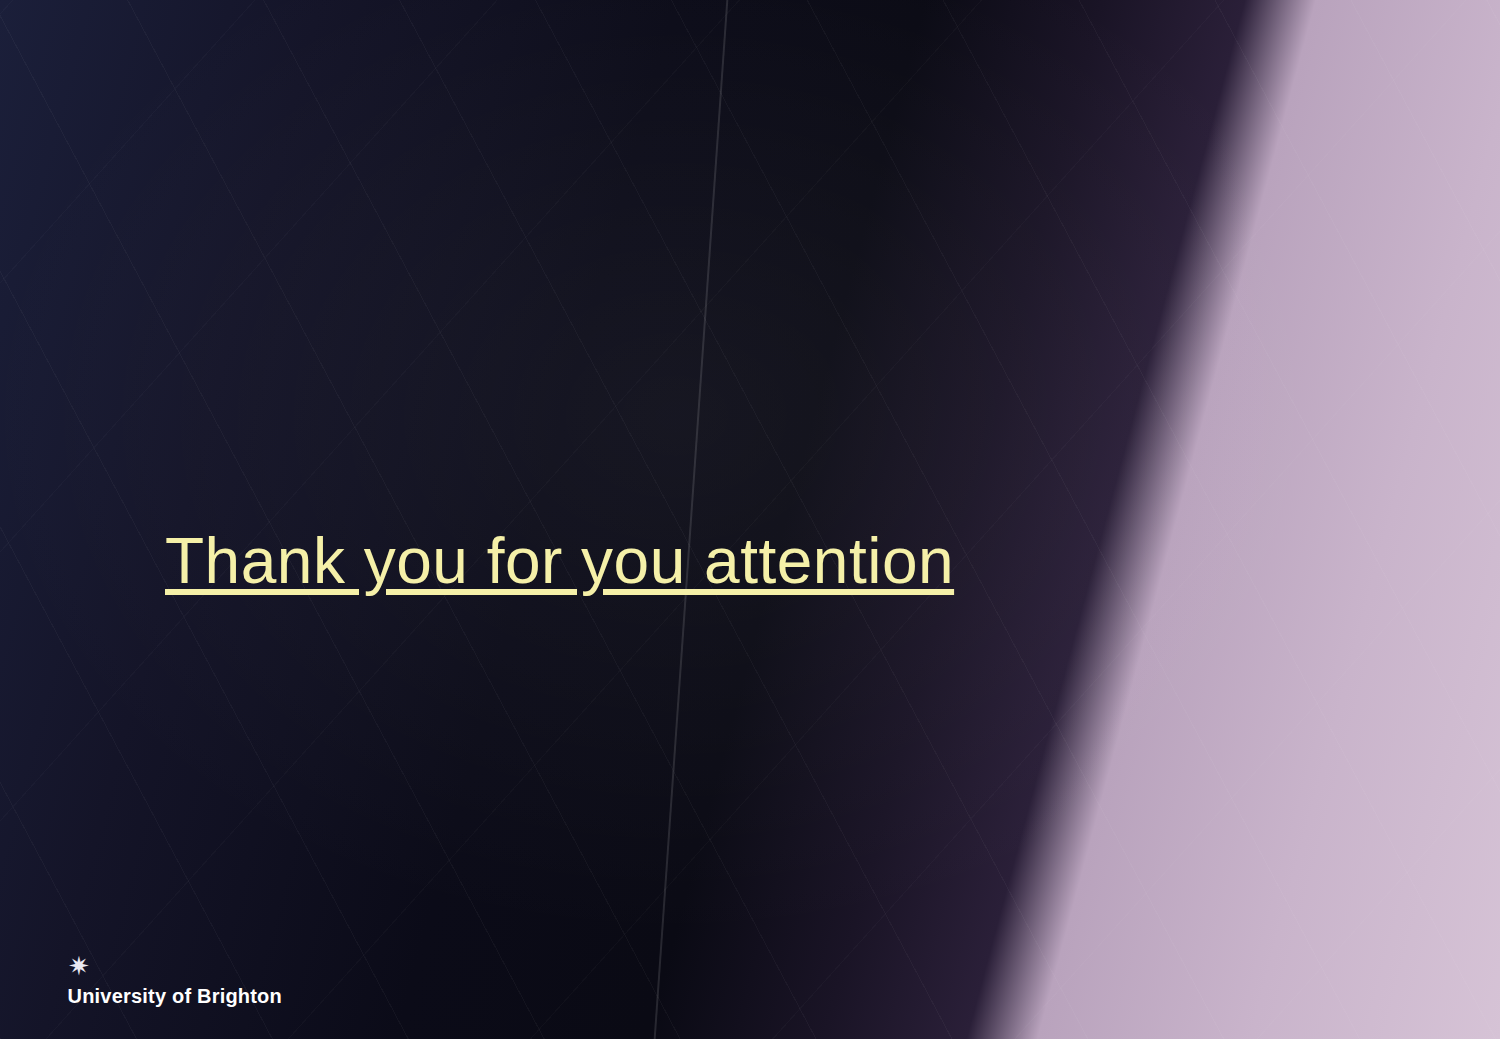Thank you for you attention
✷
University of Brighton